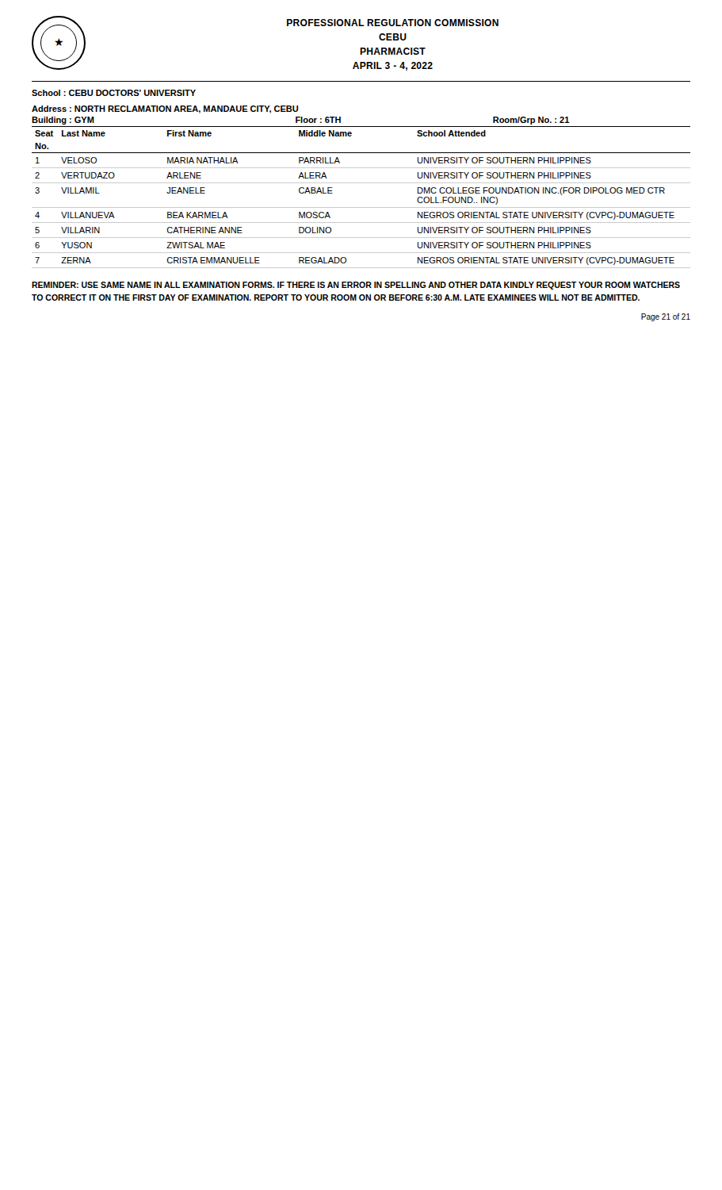★
PROFESSIONAL REGULATION COMMISSION
CEBU
PHARMACIST
APRIL 3 - 4, 2022
School : CEBU DOCTORS' UNIVERSITY
Address : NORTH RECLAMATION AREA, MANDAUE CITY, CEBU
Building : GYM
Floor : 6TH
Room/Grp No. : 21
| Seat | Last Name | First Name | Middle Name | School Attended |
| --- | --- | --- | --- | --- |
| No. | | | | |
| 1 | VELOSO | MARIA NATHALIA | PARRILLA | UNIVERSITY OF SOUTHERN PHILIPPINES |
| 2 | VERTUDAZO | ARLENE | ALERA | UNIVERSITY OF SOUTHERN PHILIPPINES |
| 3 | VILLAMIL | JEANELE | CABALE | DMC COLLEGE FOUNDATION INC.(FOR DIPOLOG MED CTR COLL.FOUND.. INC) |
| 4 | VILLANUEVA | BEA KARMELA | MOSCA | NEGROS ORIENTAL STATE UNIVERSITY (CVPC)-DUMAGUETE |
| 5 | VILLARIN | CATHERINE ANNE | DOLINO | UNIVERSITY OF SOUTHERN PHILIPPINES |
| 6 | YUSON | ZWITSAL MAE | | UNIVERSITY OF SOUTHERN PHILIPPINES |
| 7 | ZERNA | CRISTA EMMANUELLE | REGALADO | NEGROS ORIENTAL STATE UNIVERSITY (CVPC)-DUMAGUETE |
REMINDER: USE SAME NAME IN ALL EXAMINATION FORMS. IF THERE IS AN ERROR IN SPELLING AND OTHER DATA KINDLY REQUEST YOUR ROOM WATCHERS TO CORRECT IT ON THE FIRST DAY OF EXAMINATION. REPORT TO YOUR ROOM ON OR BEFORE 6:30 A.M. LATE EXAMINEES WILL NOT BE ADMITTED.
Page 21 of 21